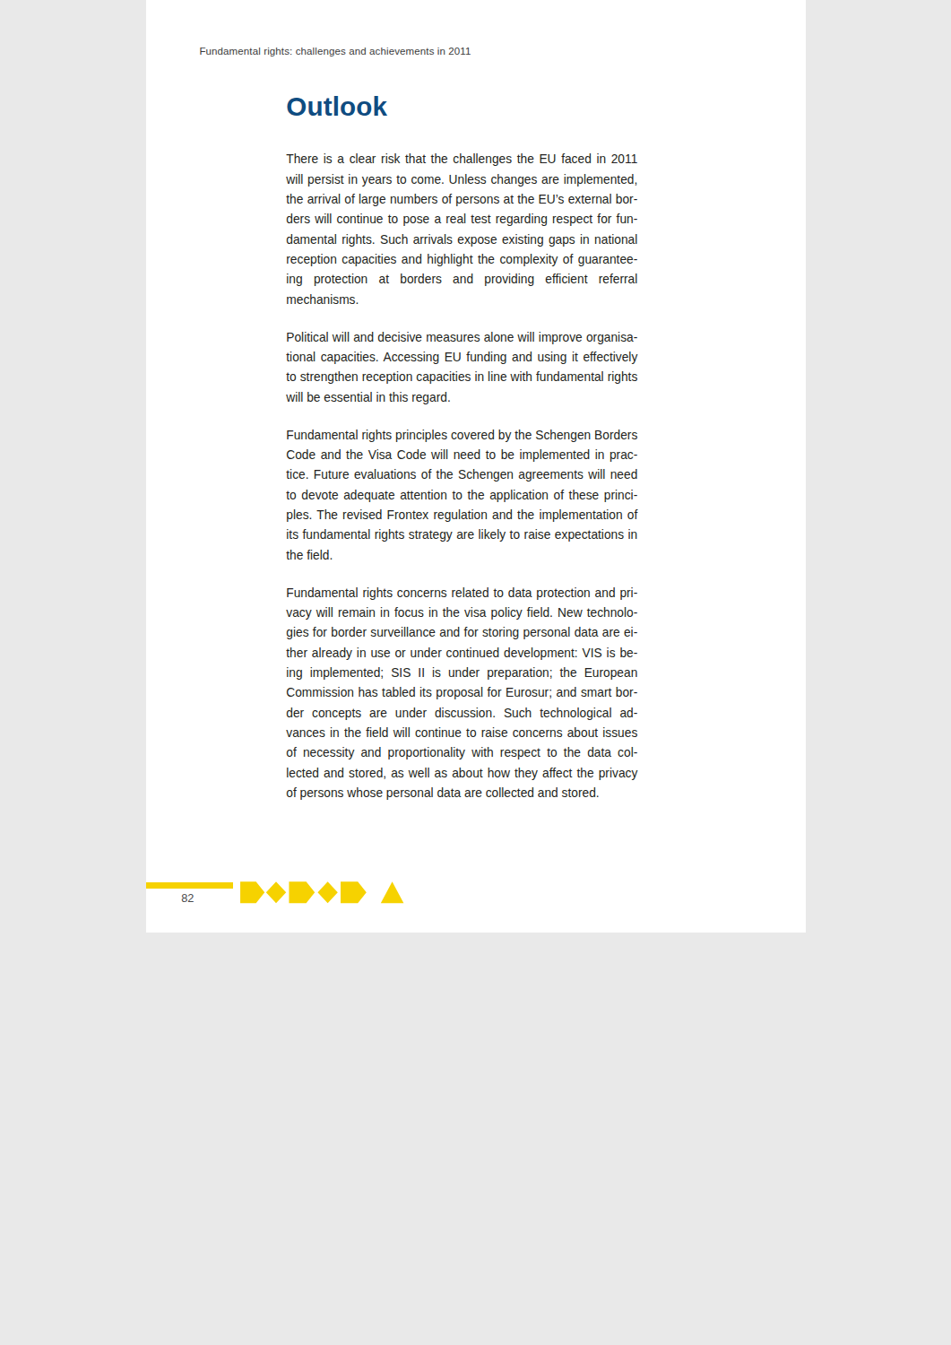Fundamental rights: challenges and achievements in 2011
Outlook
There is a clear risk that the challenges the EU faced in 2011 will persist in years to come. Unless changes are implemented, the arrival of large numbers of persons at the EU’s external borders will continue to pose a real test regarding respect for fundamental rights. Such arrivals expose existing gaps in national reception capacities and highlight the complexity of guaranteeing protection at borders and providing efficient referral mechanisms.
Political will and decisive measures alone will improve organisational capacities. Accessing EU funding and using it effectively to strengthen reception capacities in line with fundamental rights will be essential in this regard.
Fundamental rights principles covered by the Schengen Borders Code and the Visa Code will need to be implemented in practice. Future evaluations of the Schengen agreements will need to devote adequate attention to the application of these principles. The revised Frontex regulation and the implementation of its fundamental rights strategy are likely to raise expectations in the field.
Fundamental rights concerns related to data protection and privacy will remain in focus in the visa policy field. New technologies for border surveillance and for storing personal data are either already in use or under continued development: VIS is being implemented; SIS II is under preparation; the European Commission has tabled its proposal for Eurosur; and smart border concepts are under discussion. Such technological advances in the field will continue to raise concerns about issues of necessity and proportionality with respect to the data collected and stored, as well as about how they affect the privacy of persons whose personal data are collected and stored.
82